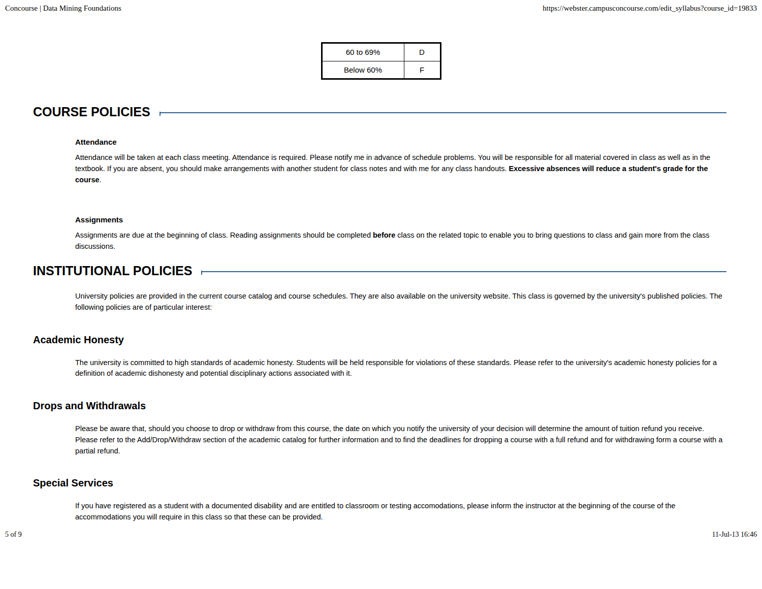Concourse | Data Mining Foundations
https://webster.campusconcourse.com/edit_syllabus?course_id=19833
| 60 to 69% | D |
| Below 60% | F |
COURSE POLICIES
Attendance
Attendance will be taken at each class meeting. Attendance is required. Please notify me in advance of schedule problems. You will be responsible for all material covered in class as well as in the textbook. If you are absent, you should make arrangements with another student for class notes and with me for any class handouts. Excessive absences will reduce a student's grade for the course.
Assignments
Assignments are due at the beginning of class. Reading assignments should be completed before class on the related topic to enable you to bring questions to class and gain more from the class discussions.
INSTITUTIONAL POLICIES
University policies are provided in the current course catalog and course schedules. They are also available on the university website. This class is governed by the university's published policies. The following policies are of particular interest:
Academic Honesty
The university is committed to high standards of academic honesty. Students will be held responsible for violations of these standards. Please refer to the university's academic honesty policies for a definition of academic dishonesty and potential disciplinary actions associated with it.
Drops and Withdrawals
Please be aware that, should you choose to drop or withdraw from this course, the date on which you notify the university of your decision will determine the amount of tuition refund you receive. Please refer to the Add/Drop/Withdraw section of the academic catalog for further information and to find the deadlines for dropping a course with a full refund and for withdrawing form a course with a partial refund.
Special Services
If you have registered as a student with a documented disability and are entitled to classroom or testing accomodations, please inform the instructor at the beginning of the course of the accommodations you will require in this class so that these can be provided.
5 of 9
11-Jul-13 16:46